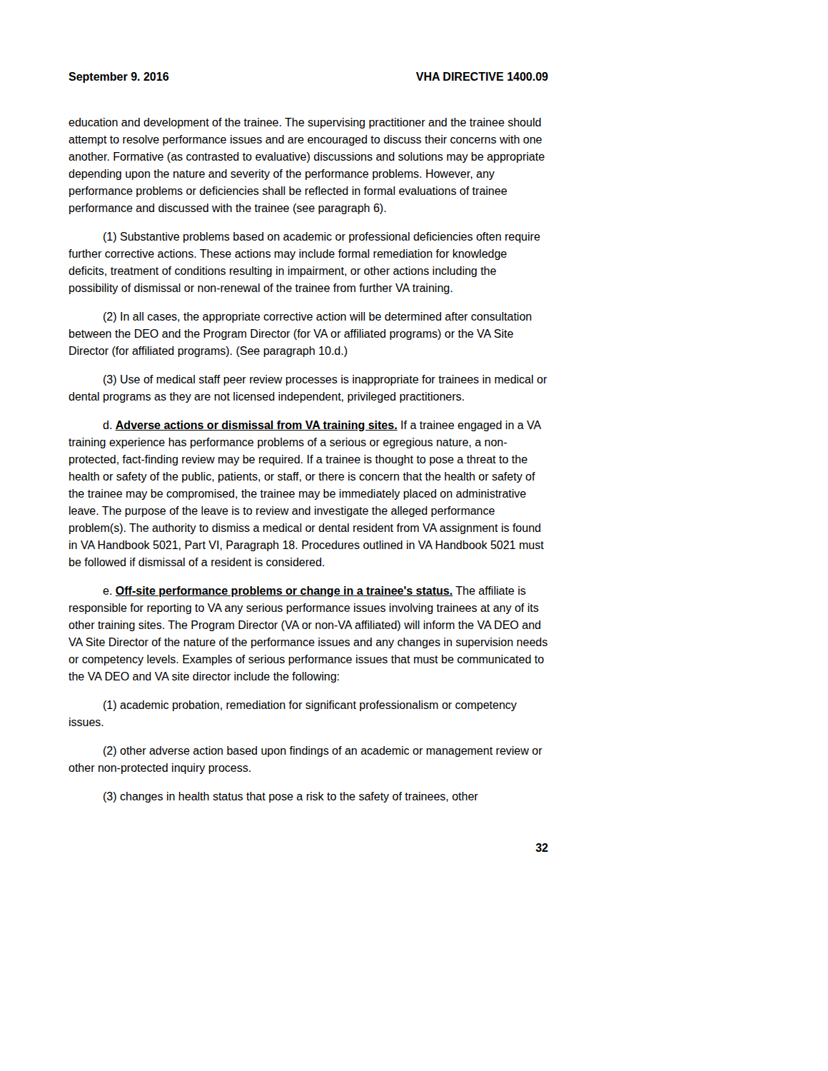September 9. 2016 VHA DIRECTIVE 1400.09
education and development of the trainee. The supervising practitioner and the trainee should attempt to resolve performance issues and are encouraged to discuss their concerns with one another. Formative (as contrasted to evaluative) discussions and solutions may be appropriate depending upon the nature and severity of the performance problems. However, any performance problems or deficiencies shall be reflected in formal evaluations of trainee performance and discussed with the trainee (see paragraph 6).
(1) Substantive problems based on academic or professional deficiencies often require further corrective actions. These actions may include formal remediation for knowledge deficits, treatment of conditions resulting in impairment, or other actions including the possibility of dismissal or non-renewal of the trainee from further VA training.
(2) In all cases, the appropriate corrective action will be determined after consultation between the DEO and the Program Director (for VA or affiliated programs) or the VA Site Director (for affiliated programs). (See paragraph 10.d.)
(3) Use of medical staff peer review processes is inappropriate for trainees in medical or dental programs as they are not licensed independent, privileged practitioners.
d. Adverse actions or dismissal from VA training sites. If a trainee engaged in a VA training experience has performance problems of a serious or egregious nature, a non-protected, fact-finding review may be required. If a trainee is thought to pose a threat to the health or safety of the public, patients, or staff, or there is concern that the health or safety of the trainee may be compromised, the trainee may be immediately placed on administrative leave. The purpose of the leave is to review and investigate the alleged performance problem(s). The authority to dismiss a medical or dental resident from VA assignment is found in VA Handbook 5021, Part VI, Paragraph 18. Procedures outlined in VA Handbook 5021 must be followed if dismissal of a resident is considered.
e. Off-site performance problems or change in a trainee's status. The affiliate is responsible for reporting to VA any serious performance issues involving trainees at any of its other training sites. The Program Director (VA or non-VA affiliated) will inform the VA DEO and VA Site Director of the nature of the performance issues and any changes in supervision needs or competency levels. Examples of serious performance issues that must be communicated to the VA DEO and VA site director include the following:
(1) academic probation, remediation for significant professionalism or competency issues.
(2) other adverse action based upon findings of an academic or management review or other non-protected inquiry process.
(3) changes in health status that pose a risk to the safety of trainees, other
32